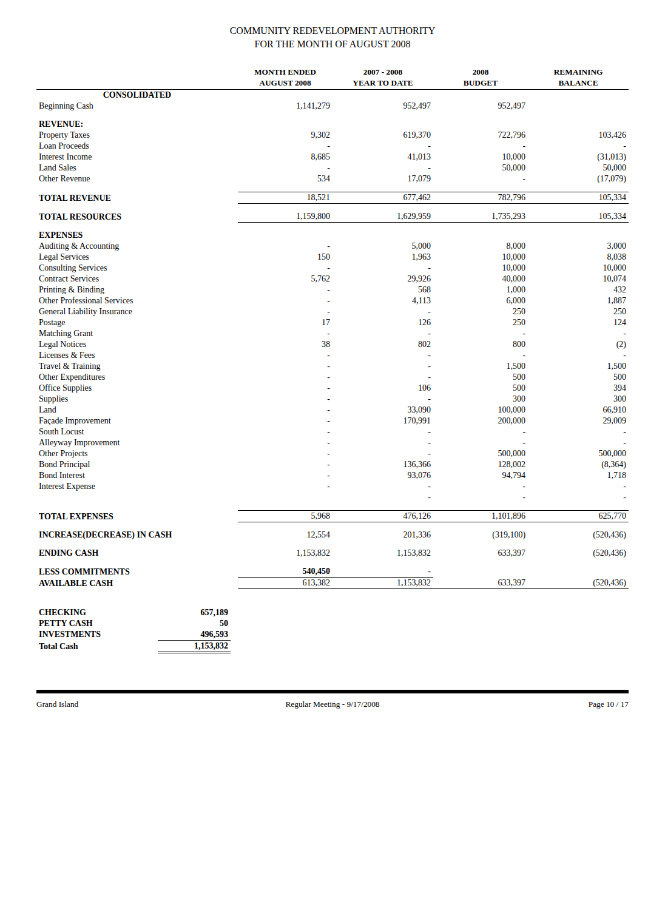COMMUNITY REDEVELOPMENT AUTHORITY
FOR THE MONTH OF AUGUST 2008
| | MONTH ENDED | 2007 - 2008 | 2008 | REMAINING |
| --- | --- | --- | --- | --- |
| | AUGUST 2008 | YEAR TO DATE | BUDGET | BALANCE |
| CONSOLIDATED | | | | |
| Beginning Cash | 1,141,279 | 952,497 | 952,497 | |
| REVENUE: | | | | |
| Property Taxes | 9,302 | 619,370 | 722,796 | 103,426 |
| Loan Proceeds | - | - | - | - |
| Interest Income | 8,685 | 41,013 | 10,000 | (31,013) |
| Land Sales | - | - | 50,000 | 50,000 |
| Other Revenue | 534 | 17,079 | - | (17,079) |
| TOTAL REVENUE | 18,521 | 677,462 | 782,796 | 105,334 |
| TOTAL RESOURCES | 1,159,800 | 1,629,959 | 1,735,293 | 105,334 |
| EXPENSES | | | | |
| Auditing & Accounting | - | 5,000 | 8,000 | 3,000 |
| Legal Services | 150 | 1,963 | 10,000 | 8,038 |
| Consulting Services | - | - | 10,000 | 10,000 |
| Contract Services | 5,762 | 29,926 | 40,000 | 10,074 |
| Printing & Binding | - | 568 | 1,000 | 432 |
| Other Professional Services | - | 4,113 | 6,000 | 1,887 |
| General Liability Insurance | - | - | 250 | 250 |
| Postage | 17 | 126 | 250 | 124 |
| Matching Grant | - | - | - | - |
| Legal Notices | 38 | 802 | 800 | (2) |
| Licenses & Fees | - | - | - | - |
| Travel & Training | - | - | 1,500 | 1,500 |
| Other Expenditures | - | - | 500 | 500 |
| Office Supplies | - | 106 | 500 | 394 |
| Supplies | - | - | 300 | 300 |
| Land | - | 33,090 | 100,000 | 66,910 |
| Façade Improvement | - | 170,991 | 200,000 | 29,009 |
| South Locust | - | - | - | - |
| Alleyway Improvement | - | - | - | - |
| Other Projects | - | - | 500,000 | 500,000 |
| Bond Principal | - | 136,366 | 128,002 | (8,364) |
| Bond Interest | - | 93,076 | 94,794 | 1,718 |
| Interest Expense | - | - | - | - |
| | | - | - | - |
| TOTAL EXPENSES | 5,968 | 476,126 | 1,101,896 | 625,770 |
| INCREASE(DECREASE) IN CASH | 12,554 | 201,336 | (319,100) | (520,436) |
| ENDING CASH | 1,153,832 | 1,153,832 | 633,397 | (520,436) |
| LESS COMMITMENTS | 540,450 | - | | |
| AVAILABLE CASH | 613,382 | 1,153,832 | 633,397 | (520,436) |
| CHECKING | 657,189 |
| PETTY CASH | 50 |
| INVESTMENTS | 496,593 |
| Total Cash | 1,153,832 |
Grand Island
Regular Meeting - 9/17/2008
Page 10 / 17